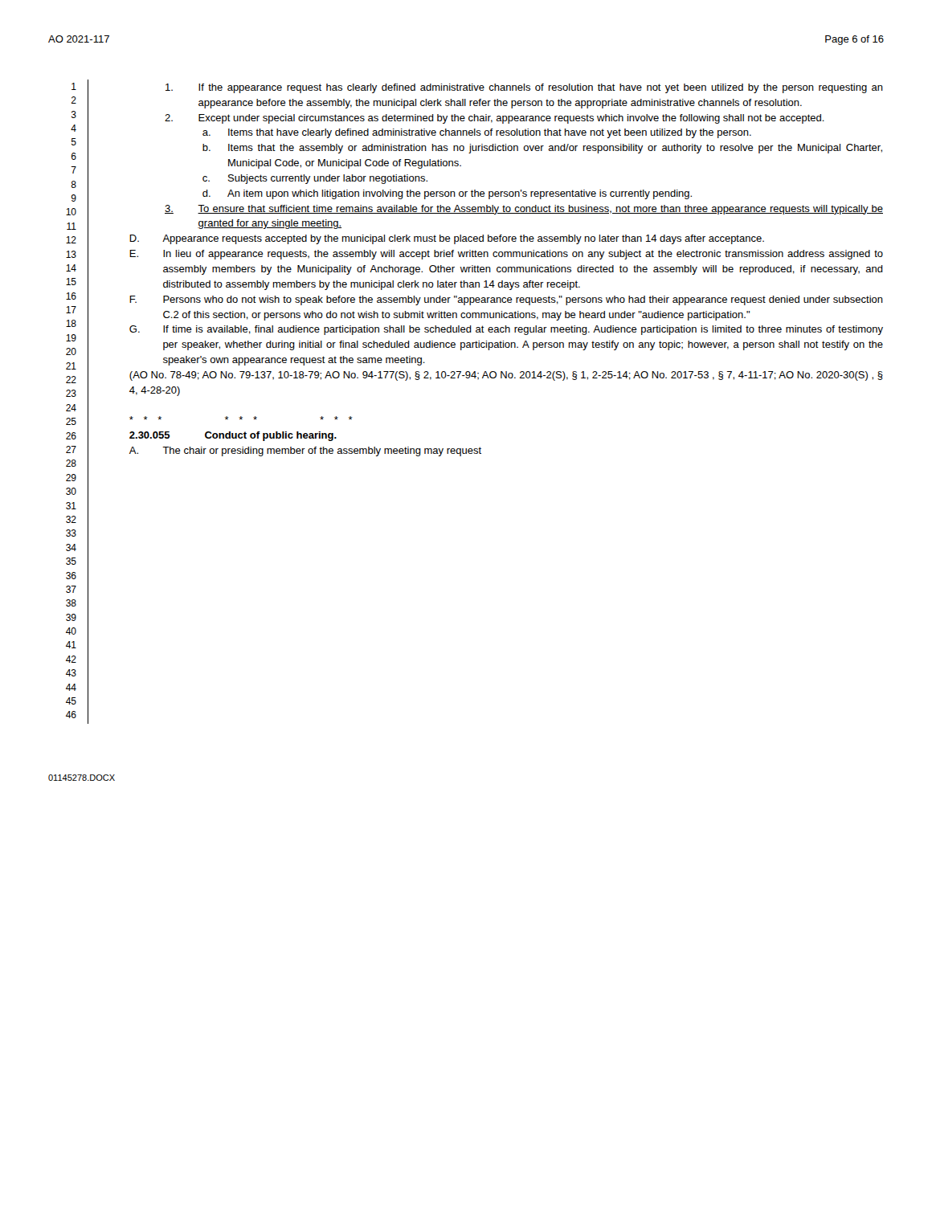AO 2021-117
Page 6 of 16
| 1 2 3 4 5 6 7 8 9 10 11 12 13 14 15 16 17 18 19 20 21 22 23 24 25 26 27 28 29 30 31 32 33 34 35 36 37 38 39 40 41 42 43 44 45 46 | | 1. If the appearance request has clearly defined administrative channels of resolution that have not yet been utilized by the person requesting an appearance before the assembly, the municipal clerk shall refer the person to the appropriate administrative channels of resolution. 2. Except under special circumstances as determined by the chair, appearance requests which involve the following shall not be accepted. a. Items that have clearly defined administrative channels of resolution that have not yet been utilized by the person. b. Items that the assembly or administration has no jurisdiction over and/or responsibility or authority to resolve per the Municipal Charter, Municipal Code, or Municipal Code of Regulations. c. Subjects currently under labor negotiations. d. An item upon which litigation involving the person or the person's representative is currently pending. 3. To ensure that sufficient time remains available for the Assembly to conduct its business, not more than three appearance requests will typically be granted for any single meeting. D. Appearance requests accepted by the municipal clerk must be placed before the assembly no later than 14 days after acceptance. E. In lieu of appearance requests, the assembly will accept brief written communications on any subject at the electronic transmission address assigned to assembly members by the Municipality of Anchorage. Other written communications directed to the assembly will be reproduced, if necessary, and distributed to assembly members by the municipal clerk no later than 14 days after receipt. F. Persons who do not wish to speak before the assembly under "appearance requests," persons who had their appearance request denied under subsection C.2 of this section, or persons who do not wish to submit written communications, may be heard under "audience participation." G. If time is available, final audience participation shall be scheduled at each regular meeting. Audience participation is limited to three minutes of testimony per speaker, whether during initial or final scheduled audience participation. A person may testify on any topic; however, a person shall not testify on the speaker's own appearance request at the same meeting. (AO No. 78-49; AO No. 79-137, 10-18-79; AO No. 94-177(S), § 2, 10-27-94; AO No. 2014-2(S), § 1, 2-25-14; AO No. 2017-53 , § 7, 4-11-17; AO No. 2020-30(S) , § 4, 4-28-20) * * * * * * * * * 2.30.055 Conduct of public hearing. A. The chair or presiding member of the assembly meeting may request |
01145278.DOCX